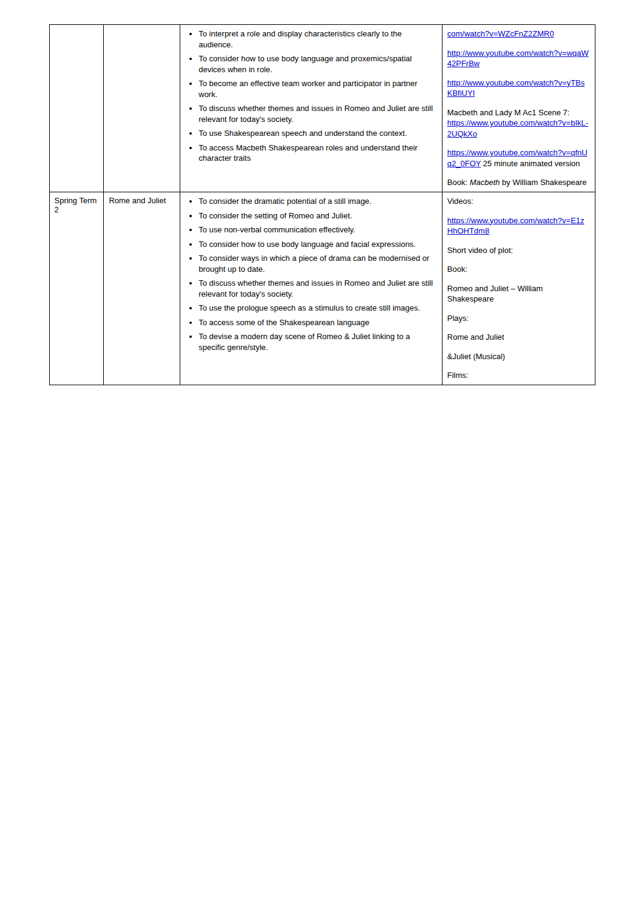| | | To interpret a role and display characteristics clearly to the audience. To consider how to use body language and proxemics/spatial devices when in role. To become an effective team worker and participator in partner work. To discuss whether themes and issues in Romeo and Juliet are still relevant for today's society. To use Shakespearean speech and understand the context. To access Macbeth Shakespearean roles and understand their character traits | com/watch?v=WZcFnZ2ZMR0 http://www.youtube.com/watch?v=wqaW42PFrBw http://www.youtube.com/watch?v=yTBsKBfiUYI Macbeth and Lady M Ac1 Scene 7: https://www.youtube.com/watch?v=bIkL-2UQkXo https://www.youtube.com/watch?v=qfnUq2_0FOY 25 minute animated version Book: Macbeth by William Shakespeare |
| Spring Term 2 | Rome and Juliet | To consider the dramatic potential of a still image. To consider the setting of Romeo and Juliet. To use non-verbal communication effectively. To consider how to use body language and facial expressions. To consider ways in which a piece of drama can be modernised or brought up to date. To discuss whether themes and issues in Romeo and Juliet are still relevant for today's society. To use the prologue speech as a stimulus to create still images. To access some of the Shakespearean language To devise a modern day scene of Romeo & Juliet linking to a specific genre/style. | Videos: https://www.youtube.com/watch?v=E1zHhOHTdm8 Short video of plot: Book: Romeo and Juliet – William Shakespeare Plays: Rome and Juliet &Juliet (Musical) Films: |